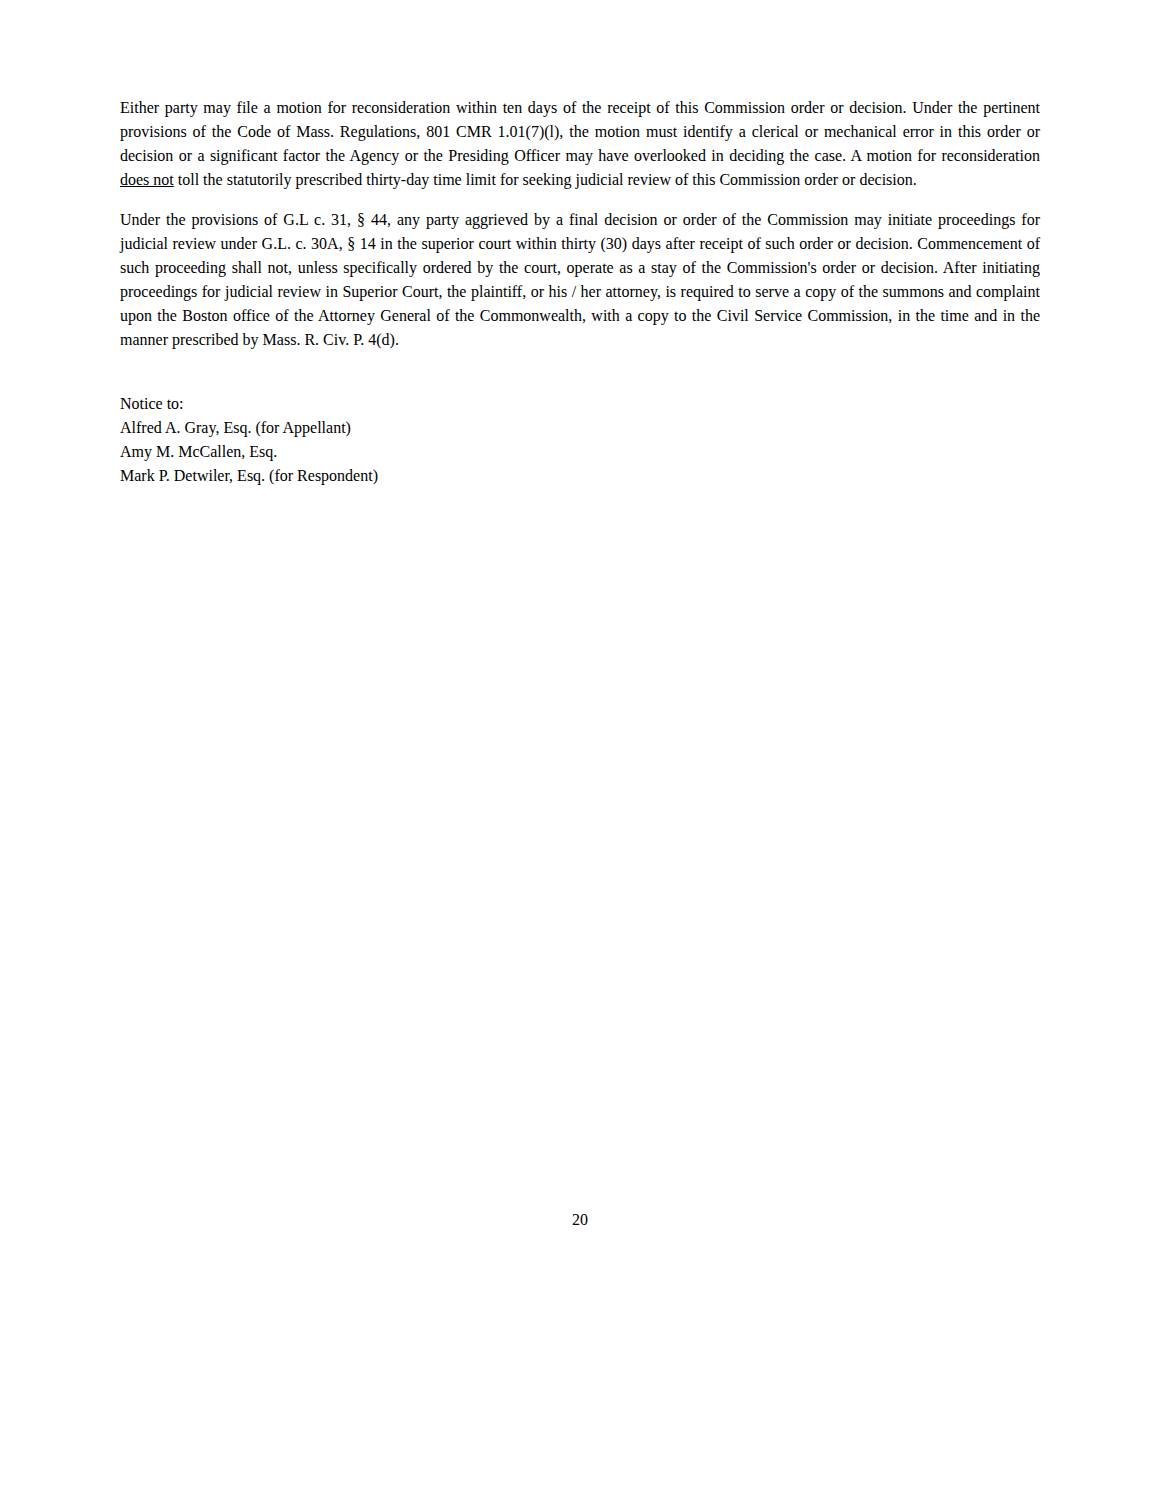Either party may file a motion for reconsideration within ten days of the receipt of this Commission order or decision. Under the pertinent provisions of the Code of Mass. Regulations, 801 CMR 1.01(7)(l), the motion must identify a clerical or mechanical error in this order or decision or a significant factor the Agency or the Presiding Officer may have overlooked in deciding the case. A motion for reconsideration does not toll the statutorily prescribed thirty-day time limit for seeking judicial review of this Commission order or decision.
Under the provisions of G.L c. 31, § 44, any party aggrieved by a final decision or order of the Commission may initiate proceedings for judicial review under G.L. c. 30A, § 14 in the superior court within thirty (30) days after receipt of such order or decision. Commencement of such proceeding shall not, unless specifically ordered by the court, operate as a stay of the Commission's order or decision. After initiating proceedings for judicial review in Superior Court, the plaintiff, or his / her attorney, is required to serve a copy of the summons and complaint upon the Boston office of the Attorney General of the Commonwealth, with a copy to the Civil Service Commission, in the time and in the manner prescribed by Mass. R. Civ. P. 4(d).
Notice to:
Alfred A. Gray, Esq. (for Appellant)
Amy M. McCallen, Esq.
Mark P. Detwiler, Esq. (for Respondent)
20